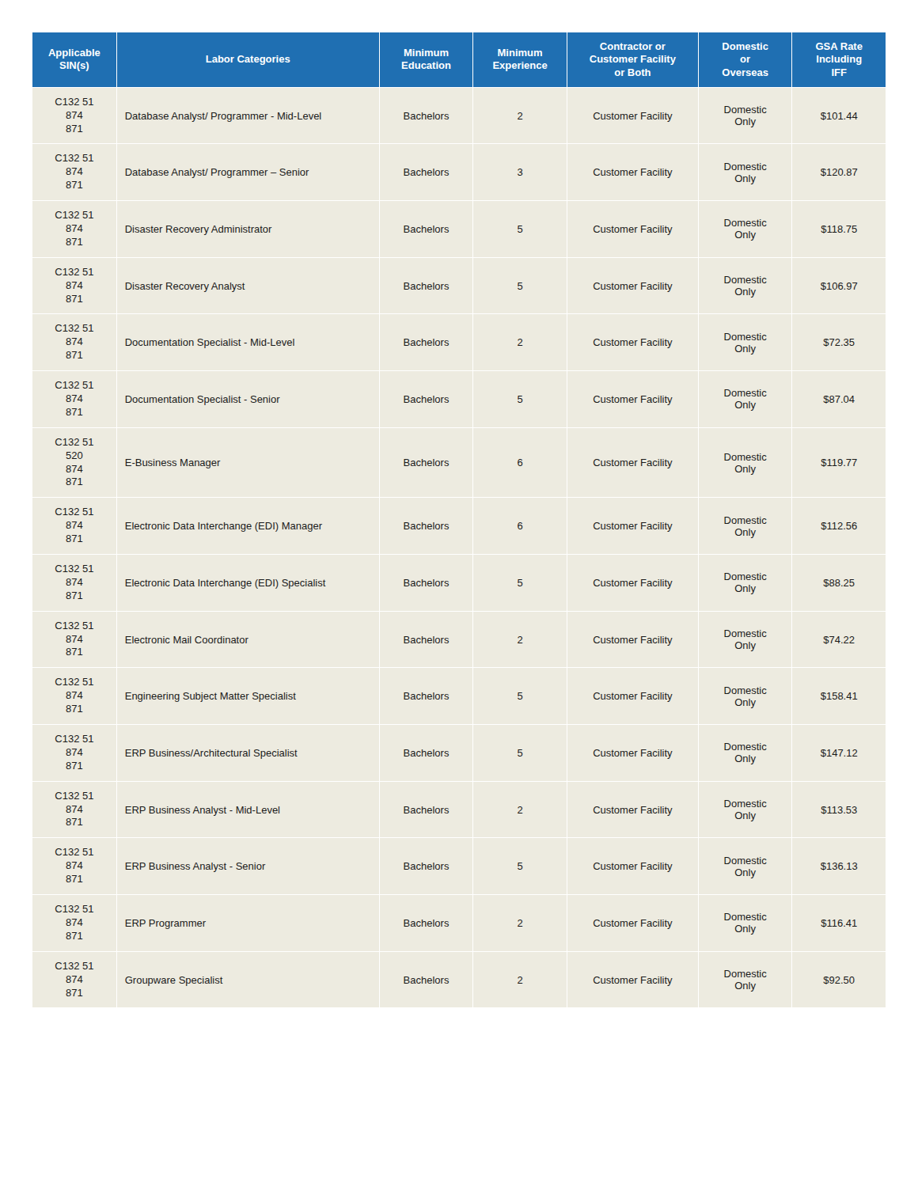| Applicable SIN(s) | Labor Categories | Minimum Education | Minimum Experience | Contractor or Customer Facility or Both | Domestic or Overseas | GSA Rate Including IFF |
| --- | --- | --- | --- | --- | --- | --- |
| C132 51 874 871 | Database Analyst/ Programmer - Mid-Level | Bachelors | 2 | Customer Facility | Domestic Only | $101.44 |
| C132 51 874 871 | Database Analyst/ Programmer – Senior | Bachelors | 3 | Customer Facility | Domestic Only | $120.87 |
| C132 51 874 871 | Disaster Recovery Administrator | Bachelors | 5 | Customer Facility | Domestic Only | $118.75 |
| C132 51 874 871 | Disaster Recovery Analyst | Bachelors | 5 | Customer Facility | Domestic Only | $106.97 |
| C132 51 874 871 | Documentation Specialist - Mid-Level | Bachelors | 2 | Customer Facility | Domestic Only | $72.35 |
| C132 51 874 871 | Documentation Specialist - Senior | Bachelors | 5 | Customer Facility | Domestic Only | $87.04 |
| C132 51 520 874 871 | E-Business Manager | Bachelors | 6 | Customer Facility | Domestic Only | $119.77 |
| C132 51 874 871 | Electronic Data Interchange (EDI) Manager | Bachelors | 6 | Customer Facility | Domestic Only | $112.56 |
| C132 51 874 871 | Electronic Data Interchange (EDI) Specialist | Bachelors | 5 | Customer Facility | Domestic Only | $88.25 |
| C132 51 874 871 | Electronic Mail Coordinator | Bachelors | 2 | Customer Facility | Domestic Only | $74.22 |
| C132 51 874 871 | Engineering Subject Matter Specialist | Bachelors | 5 | Customer Facility | Domestic Only | $158.41 |
| C132 51 874 871 | ERP Business/Architectural Specialist | Bachelors | 5 | Customer Facility | Domestic Only | $147.12 |
| C132 51 874 871 | ERP Business Analyst - Mid-Level | Bachelors | 2 | Customer Facility | Domestic Only | $113.53 |
| C132 51 874 871 | ERP Business Analyst - Senior | Bachelors | 5 | Customer Facility | Domestic Only | $136.13 |
| C132 51 874 871 | ERP Programmer | Bachelors | 2 | Customer Facility | Domestic Only | $116.41 |
| C132 51 874 871 | Groupware Specialist | Bachelors | 2 | Customer Facility | Domestic Only | $92.50 |